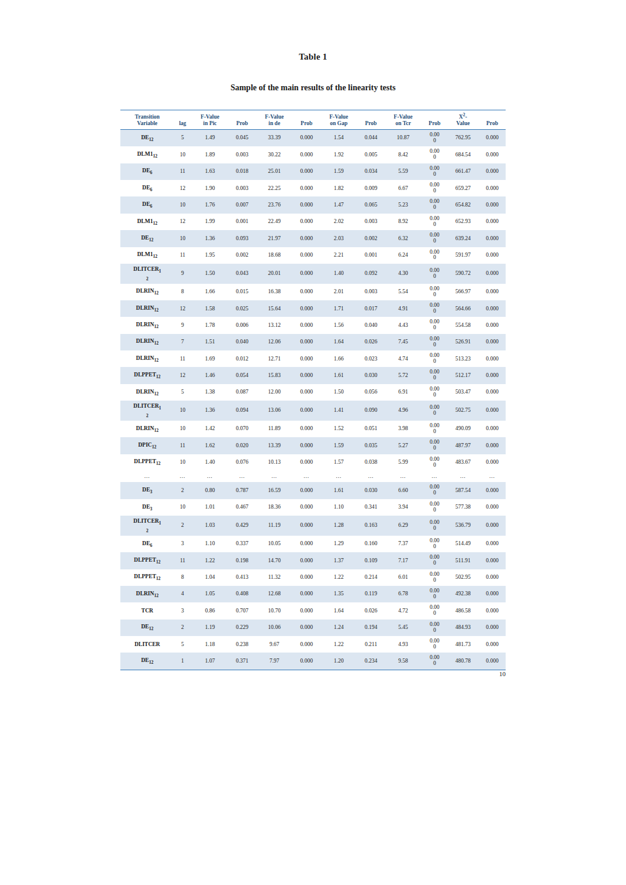Table 1
Sample of the main results of the linearity tests
| Transition Variable | lag | F-Value in Pic | Prob | F-Value in de | Prob | F-Value on Gap | Prob | F-Value on Tcr | Prob | X 2 - Value | Prob |
| --- | --- | --- | --- | --- | --- | --- | --- | --- | --- | --- | --- |
| DE 12 | 5 | 1.49 | 0.045 | 33.39 | 0.000 | 1.54 | 0.044 | 10.87 | 0.00 0 | 762.95 | 0.000 |
| DLM1 12 | 10 | 1.89 | 0.003 | 30.22 | 0.000 | 1.92 | 0.005 | 8.42 | 0.00 0 | 684.54 | 0.000 |
| DE 6 | 11 | 1.63 | 0.018 | 25.01 | 0.000 | 1.59 | 0.034 | 5.59 | 0.00 0 | 661.47 | 0.000 |
| DE 6 | 12 | 1.90 | 0.003 | 22.25 | 0.000 | 1.82 | 0.009 | 6.67 | 0.00 0 | 659.27 | 0.000 |
| DE 6 | 10 | 1.76 | 0.007 | 23.76 | 0.000 | 1.47 | 0.065 | 5.23 | 0.00 0 | 654.82 | 0.000 |
| DLM1 12 | 12 | 1.99 | 0.001 | 22.49 | 0.000 | 2.02 | 0.003 | 8.92 | 0.00 0 | 652.93 | 0.000 |
| DE 12 | 10 | 1.36 | 0.093 | 21.97 | 0.000 | 2.03 | 0.002 | 6.32 | 0.00 0 | 639.24 | 0.000 |
| DLM1 12 | 11 | 1.95 | 0.002 | 18.68 | 0.000 | 2.21 | 0.001 | 6.24 | 0.00 0 | 591.97 | 0.000 |
| DLITCER 1 2 | 9 | 1.50 | 0.043 | 20.01 | 0.000 | 1.40 | 0.092 | 4.30 | 0.00 0 | 590.72 | 0.000 |
| DLRIN 12 | 8 | 1.66 | 0.015 | 16.38 | 0.000 | 2.01 | 0.003 | 5.54 | 0.00 0 | 566.97 | 0.000 |
| DLRIN 12 | 12 | 1.58 | 0.025 | 15.64 | 0.000 | 1.71 | 0.017 | 4.91 | 0.00 0 | 564.66 | 0.000 |
| DLRIN 12 | 9 | 1.78 | 0.006 | 13.12 | 0.000 | 1.56 | 0.040 | 4.43 | 0.00 0 | 554.58 | 0.000 |
| DLRIN 12 | 7 | 1.51 | 0.040 | 12.06 | 0.000 | 1.64 | 0.026 | 7.45 | 0.00 0 | 526.91 | 0.000 |
| DLRIN 12 | 11 | 1.69 | 0.012 | 12.71 | 0.000 | 1.66 | 0.023 | 4.74 | 0.00 0 | 513.23 | 0.000 |
| DLPPET 12 | 12 | 1.46 | 0.054 | 15.83 | 0.000 | 1.61 | 0.030 | 5.72 | 0.00 0 | 512.17 | 0.000 |
| DLRIN 12 | 5 | 1.38 | 0.087 | 12.00 | 0.000 | 1.50 | 0.056 | 6.91 | 0.00 0 | 503.47 | 0.000 |
| DLITCER 1 2 | 10 | 1.36 | 0.094 | 13.06 | 0.000 | 1.41 | 0.090 | 4.96 | 0.00 0 | 502.75 | 0.000 |
| DLRIN 12 | 10 | 1.42 | 0.070 | 11.89 | 0.000 | 1.52 | 0.051 | 3.98 | 0.00 0 | 490.09 | 0.000 |
| DPIC 12 | 11 | 1.62 | 0.020 | 13.39 | 0.000 | 1.59 | 0.035 | 5.27 | 0.00 0 | 487.97 | 0.000 |
| DLPPET 12 | 10 | 1.40 | 0.076 | 10.13 | 0.000 | 1.57 | 0.038 | 5.99 | 0.00 0 | 483.67 | 0.000 |
| … | … | … | … | … | … | … | … | … | … | … | … |
| DE 3 | 2 | 0.80 | 0.787 | 16.59 | 0.000 | 1.61 | 0.030 | 6.60 | 0.00 0 | 587.54 | 0.000 |
| DE 3 | 10 | 1.01 | 0.467 | 18.36 | 0.000 | 1.10 | 0.341 | 3.94 | 0.00 0 | 577.38 | 0.000 |
| DLITCER 1 2 | 2 | 1.03 | 0.429 | 11.19 | 0.000 | 1.28 | 0.163 | 6.29 | 0.00 0 | 536.79 | 0.000 |
| DE 6 | 3 | 1.10 | 0.337 | 10.05 | 0.000 | 1.29 | 0.160 | 7.37 | 0.00 0 | 514.49 | 0.000 |
| DLPPET 12 | 11 | 1.22 | 0.198 | 14.70 | 0.000 | 1.37 | 0.109 | 7.17 | 0.00 0 | 511.91 | 0.000 |
| DLPPET 12 | 8 | 1.04 | 0.413 | 11.32 | 0.000 | 1.22 | 0.214 | 6.01 | 0.00 0 | 502.95 | 0.000 |
| DLRIN 12 | 4 | 1.05 | 0.408 | 12.68 | 0.000 | 1.35 | 0.119 | 6.78 | 0.00 0 | 492.38 | 0.000 |
| TCR | 3 | 0.86 | 0.707 | 10.70 | 0.000 | 1.64 | 0.026 | 4.72 | 0.00 0 | 486.58 | 0.000 |
| DE 12 | 2 | 1.19 | 0.229 | 10.06 | 0.000 | 1.24 | 0.194 | 5.45 | 0.00 0 | 484.93 | 0.000 |
| DLITCER | 5 | 1.18 | 0.238 | 9.67 | 0.000 | 1.22 | 0.211 | 4.93 | 0.00 0 | 481.73 | 0.000 |
| DE 12 | 1 | 1.07 | 0.371 | 7.97 | 0.000 | 1.20 | 0.234 | 9.58 | 0.00 0 | 480.78 | 0.000 |
10